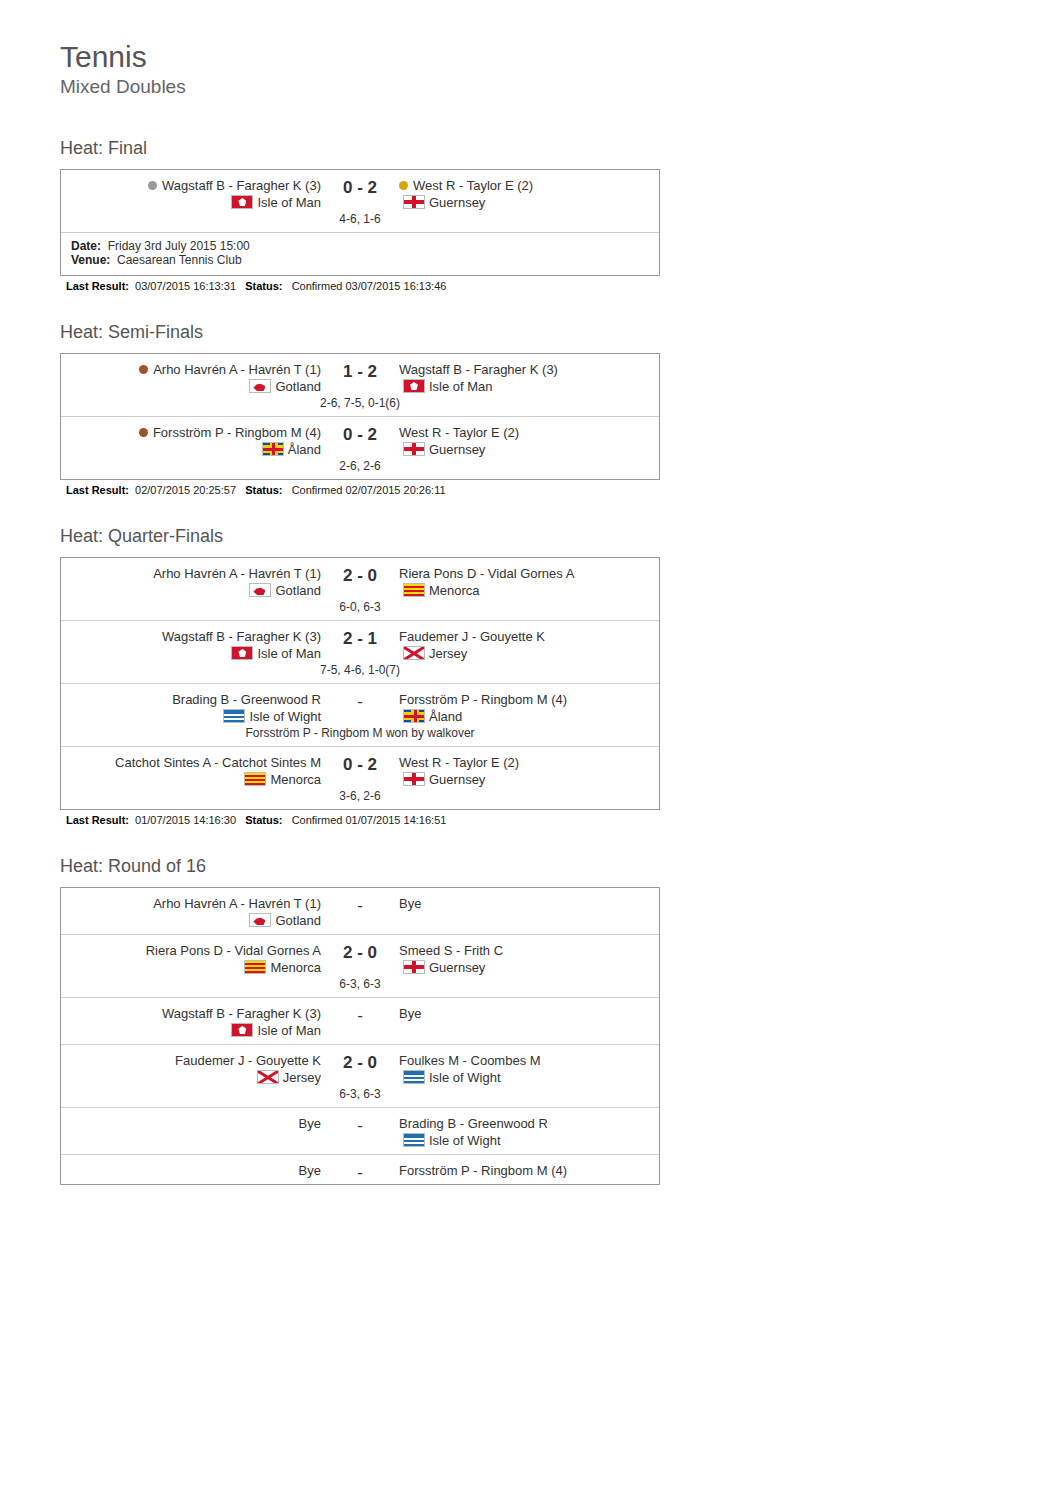Tennis
Mixed Doubles
Heat: Final
Wagstaff B - Faragher K (3) Isle of Man
0 - 2
West R - Taylor E (2) Guernsey
4-6, 1-6
Date: Friday 3rd July 2015 15:00
Venue: Caesarean Tennis Club
Last Result: 03/07/2015 16:13:31 Status: Confirmed 03/07/2015 16:13:46
Heat: Semi-Finals
Arho Havrén A - Havrén T (1) Gotland
1 - 2
Wagstaff B - Faragher K (3) Isle of Man
2-6, 7-5, 0-1(6)
Forsström P - Ringbom M (4) Åland
0 - 2
West R - Taylor E (2) Guernsey
2-6, 2-6
Last Result: 02/07/2015 20:25:57 Status: Confirmed 02/07/2015 20:26:11
Heat: Quarter-Finals
Arho Havrén A - Havrén T (1) Gotland
2 - 0
Riera Pons D - Vidal Gornes A Menorca
6-0, 6-3
Wagstaff B - Faragher K (3) Isle of Man
2 - 1
Faudemer J - Gouyette K Jersey
7-5, 4-6, 1-0(7)
Brading B - Greenwood R Isle of Wight
-
Forsström P - Ringbom M (4) Åland
Forsström P - Ringbom M won by walkover
Catchot Sintes A - Catchot Sintes M Menorca
0 - 2
West R - Taylor E (2) Guernsey
3-6, 2-6
Last Result: 01/07/2015 14:16:30 Status: Confirmed 01/07/2015 14:16:51
Heat: Round of 16
Arho Havrén A - Havrén T (1) Gotland
-
Bye
Riera Pons D - Vidal Gornes A Menorca
2 - 0
Smeed S - Frith C Guernsey
6-3, 6-3
Wagstaff B - Faragher K (3) Isle of Man
-
Bye
Faudemer J - Gouyette K Jersey
2 - 0
Foulkes M - Coombes M Isle of Wight
6-3, 6-3
Bye
-
Brading B - Greenwood R Isle of Wight
Bye
-
Forsström P - Ringbom M (4)